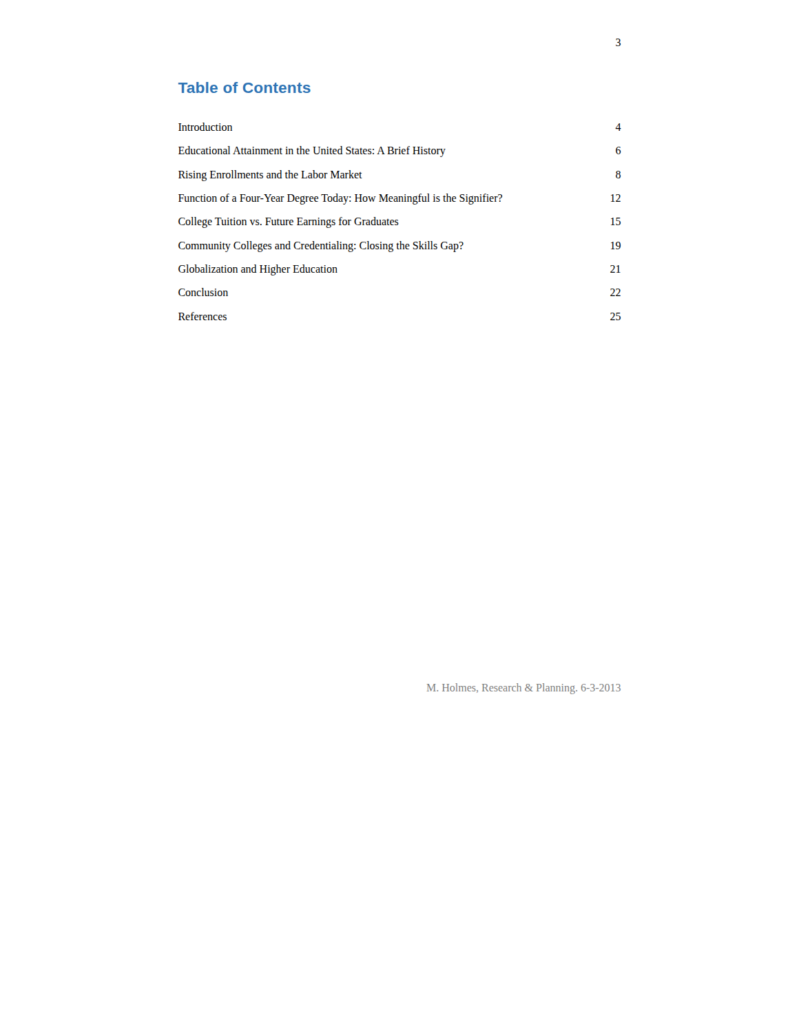3
Table of Contents
| Introduction | 4 |
| Educational Attainment in the United States: A Brief History | 6 |
| Rising Enrollments and the Labor Market | 8 |
| Function of a Four-Year Degree Today: How Meaningful is the Signifier? | 12 |
| College Tuition vs. Future Earnings for Graduates | 15 |
| Community Colleges and Credentialing: Closing the Skills Gap? | 19 |
| Globalization and Higher Education | 21 |
| Conclusion | 22 |
| References | 25 |
M. Holmes, Research & Planning. 6-3-2013